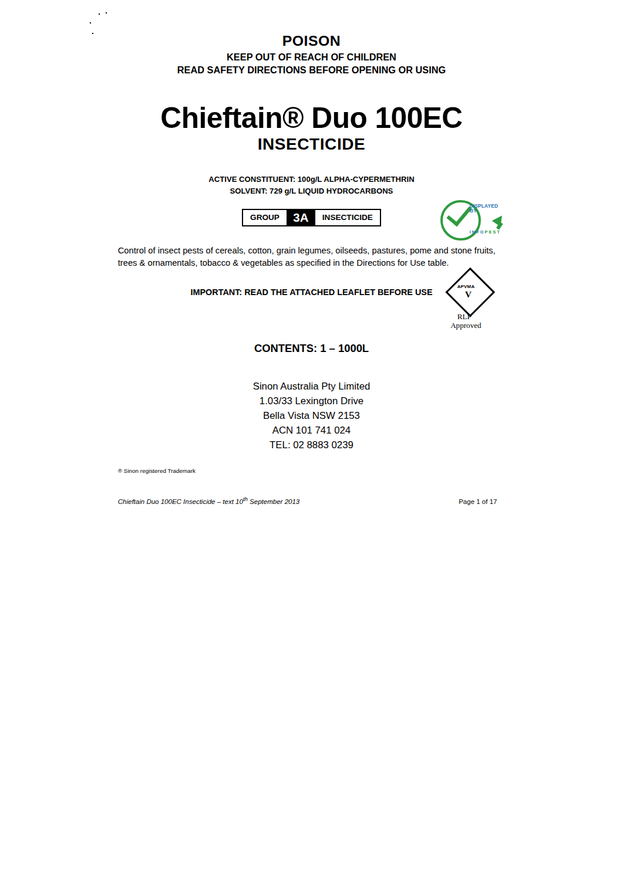POISON
KEEP OUT OF REACH OF CHILDREN
READ SAFETY DIRECTIONS BEFORE OPENING OR USING
Chieftain® Duo 100EC
INSECTICIDE
DISPLAYEDBY
INFOPEST
APVMA
V
RLPApproved
ACTIVE CONSTITUENT: 100g/L ALPHA-CYPERMETHRIN
SOLVENT: 729 g/L LIQUID HYDROCARBONS
GROUP
3A
INSECTICIDE
Control of insect pests of cereals, cotton, grain legumes, oilseeds, pastures, pome and stone fruits, trees & ornamentals, tobacco & vegetables as specified in the Directions for Use table.
IMPORTANT: READ THE ATTACHED LEAFLET BEFORE USE
CONTENTS: 1 – 1000L
Sinon Australia Pty Limited
1.03/33 Lexington Drive
Bella Vista NSW 2153
ACN 101 741 024
TEL: 02 8883 0239
® Sinon registered Trademark
Chieftain Duo 100EC Insecticide – text 10th September 2013
Page 1 of 17